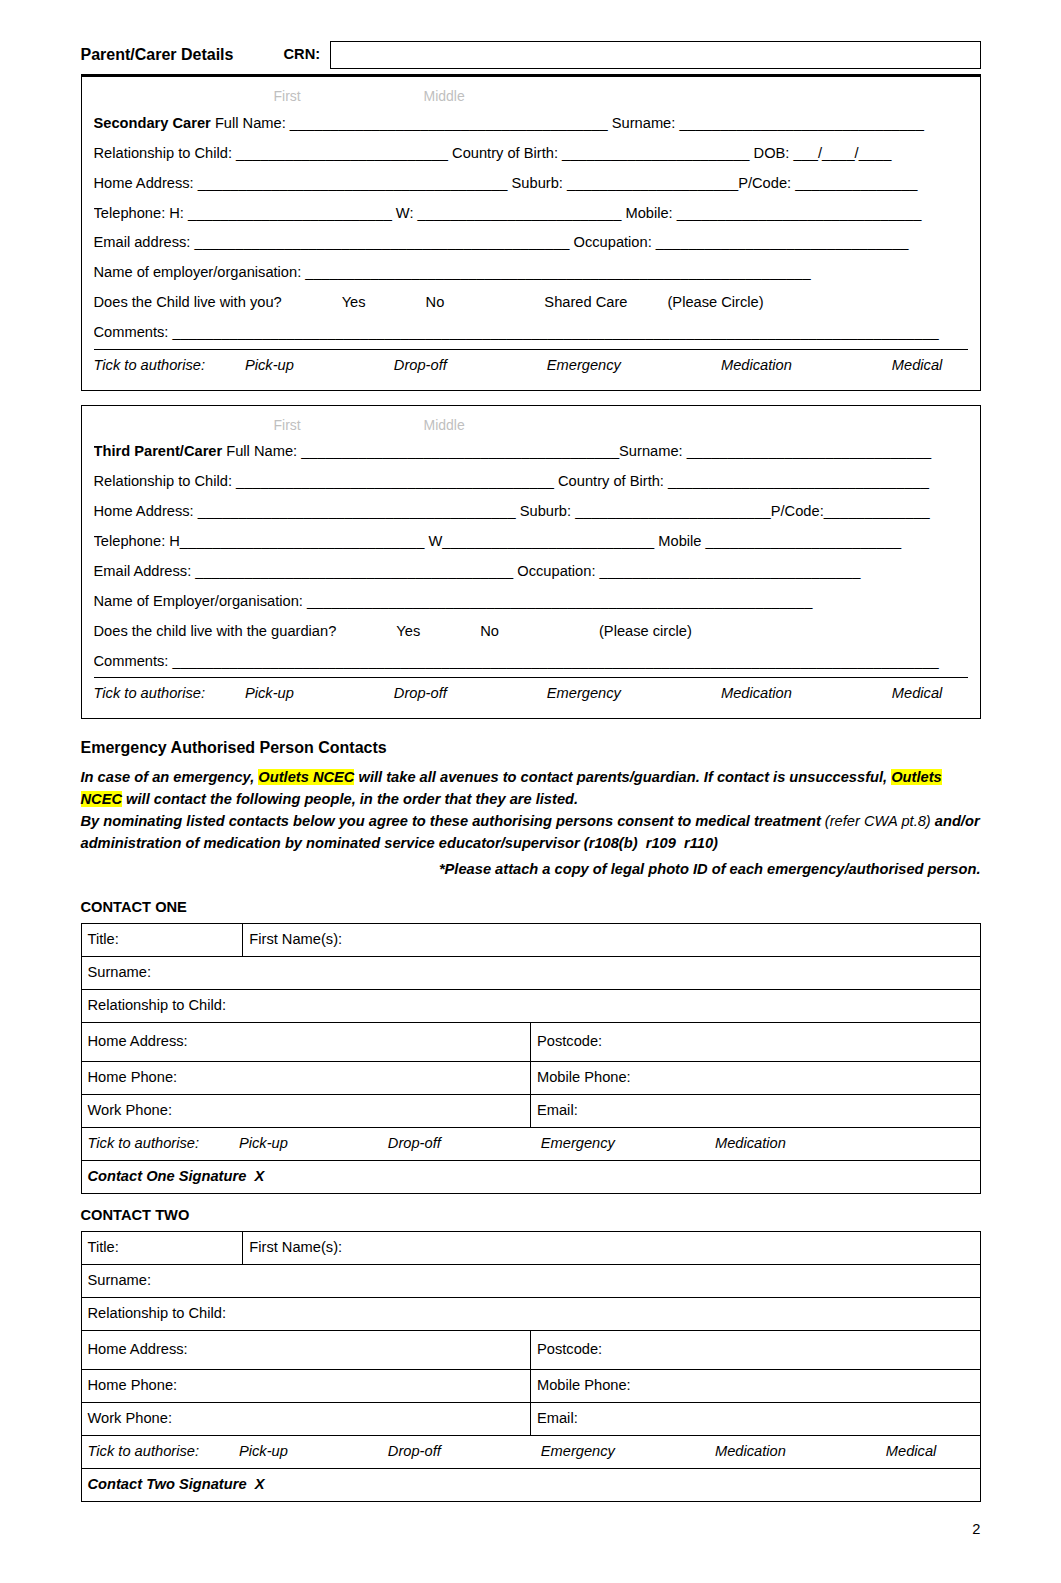Parent/Carer Details CRN:
First Middle
Secondary Carer Full Name: _______________________________________ Surname: ______________________________
Relationship to Child: __________________________ Country of Birth: _______________________ DOB: ___/____/____
Home Address: ______________________________________ Suburb: _____________________P/Code: _______________
Telephone: H: _________________________ W: _________________________ Mobile: ______________________________
Email address: ______________________________________________ Occupation: _______________________________
Name of employer/organisation: ______________________________________________________________
Does the Child live with you? Yes No Shared Care (Please Circle)
Comments: ______________________________________________________________________________________________
Tick to authorise: Pick-up Drop-off Emergency Medication Medical
First Middle
Third Parent/Carer Full Name: _______________________________________Surname: ______________________________
Relationship to Child: _______________________________________ Country of Birth: ________________________________
Home Address: _______________________________________ Suburb: ________________________P/Code:_____________
Telephone: H______________________________ W__________________________ Mobile ________________________
Email Address: _______________________________________ Occupation: ________________________________
Name of Employer/organisation: ______________________________________________________________
Does the child live with the guardian? Yes No (Please circle)
Comments: ______________________________________________________________________________________________
Tick to authorise: Pick-up Drop-off Emergency Medication Medical
Emergency Authorised Person Contacts
In case of an emergency, Outlets NCEC will take all avenues to contact parents/guardian. If contact is unsuccessful, Outlets NCEC will contact the following people, in the order that they are listed.
By nominating listed contacts below you agree to these authorising persons consent to medical treatment (refer CWA pt.8) and/or administration of medication by nominated service educator/supervisor (r108(b) r109 r110)
*Please attach a copy of legal photo ID of each emergency/authorised person.
CONTACT ONE
| Title: | First Name(s): |
| Surname: |
| Relationship to Child: |
| Home Address: | Postcode: |
| Home Phone: | Mobile Phone: |
| Work Phone: | Email: |
| Tick to authorise: Pick-up Drop-off Emergency Medication |
| Contact One Signature X |
CONTACT TWO
| Title: | First Name(s): |
| Surname: |
| Relationship to Child: |
| Home Address: | Postcode: |
| Home Phone: | Mobile Phone: |
| Work Phone: | Email: |
| Tick to authorise: Pick-up Drop-off Emergency Medication Medical |
| Contact Two Signature X |
2